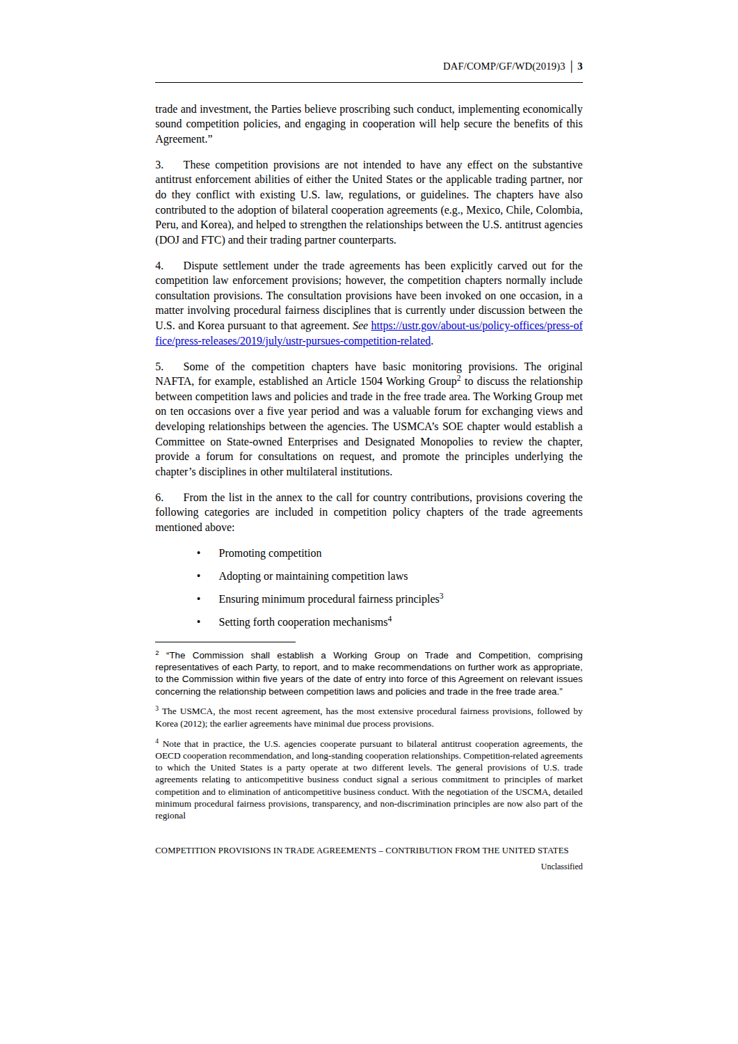DAF/COMP/GF/WD(2019)3 │ 3
trade and investment, the Parties believe proscribing such conduct, implementing economically sound competition policies, and engaging in cooperation will help secure the benefits of this Agreement.”
3. These competition provisions are not intended to have any effect on the substantive antitrust enforcement abilities of either the United States or the applicable trading partner, nor do they conflict with existing U.S. law, regulations, or guidelines. The chapters have also contributed to the adoption of bilateral cooperation agreements (e.g., Mexico, Chile, Colombia, Peru, and Korea), and helped to strengthen the relationships between the U.S. antitrust agencies (DOJ and FTC) and their trading partner counterparts.
4. Dispute settlement under the trade agreements has been explicitly carved out for the competition law enforcement provisions; however, the competition chapters normally include consultation provisions. The consultation provisions have been invoked on one occasion, in a matter involving procedural fairness disciplines that is currently under discussion between the U.S. and Korea pursuant to that agreement. See https://ustr.gov/about-us/policy-offices/press-office/press-releases/2019/july/ustr-pursues-competition-related.
5. Some of the competition chapters have basic monitoring provisions. The original NAFTA, for example, established an Article 1504 Working Group2 to discuss the relationship between competition laws and policies and trade in the free trade area. The Working Group met on ten occasions over a five year period and was a valuable forum for exchanging views and developing relationships between the agencies. The USMCA’s SOE chapter would establish a Committee on State-owned Enterprises and Designated Monopolies to review the chapter, provide a forum for consultations on request, and promote the principles underlying the chapter’s disciplines in other multilateral institutions.
6. From the list in the annex to the call for country contributions, provisions covering the following categories are included in competition policy chapters of the trade agreements mentioned above:
Promoting competition
Adopting or maintaining competition laws
Ensuring minimum procedural fairness principles3
Setting forth cooperation mechanisms4
2 “The Commission shall establish a Working Group on Trade and Competition, comprising representatives of each Party, to report, and to make recommendations on further work as appropriate, to the Commission within five years of the date of entry into force of this Agreement on relevant issues concerning the relationship between competition laws and policies and trade in the free trade area.”
3 The USMCA, the most recent agreement, has the most extensive procedural fairness provisions, followed by Korea (2012); the earlier agreements have minimal due process provisions.
4 Note that in practice, the U.S. agencies cooperate pursuant to bilateral antitrust cooperation agreements, the OECD cooperation recommendation, and long-standing cooperation relationships. Competition-related agreements to which the United States is a party operate at two different levels. The general provisions of U.S. trade agreements relating to anticompetitive business conduct signal a serious commitment to principles of market competition and to elimination of anticompetitive business conduct. With the negotiation of the USCMA, detailed minimum procedural fairness provisions, transparency, and non-discrimination principles are now also part of the regional
COMPETITION PROVISIONS IN TRADE AGREEMENTS – CONTRIBUTION FROM THE UNITED STATES
Unclassified